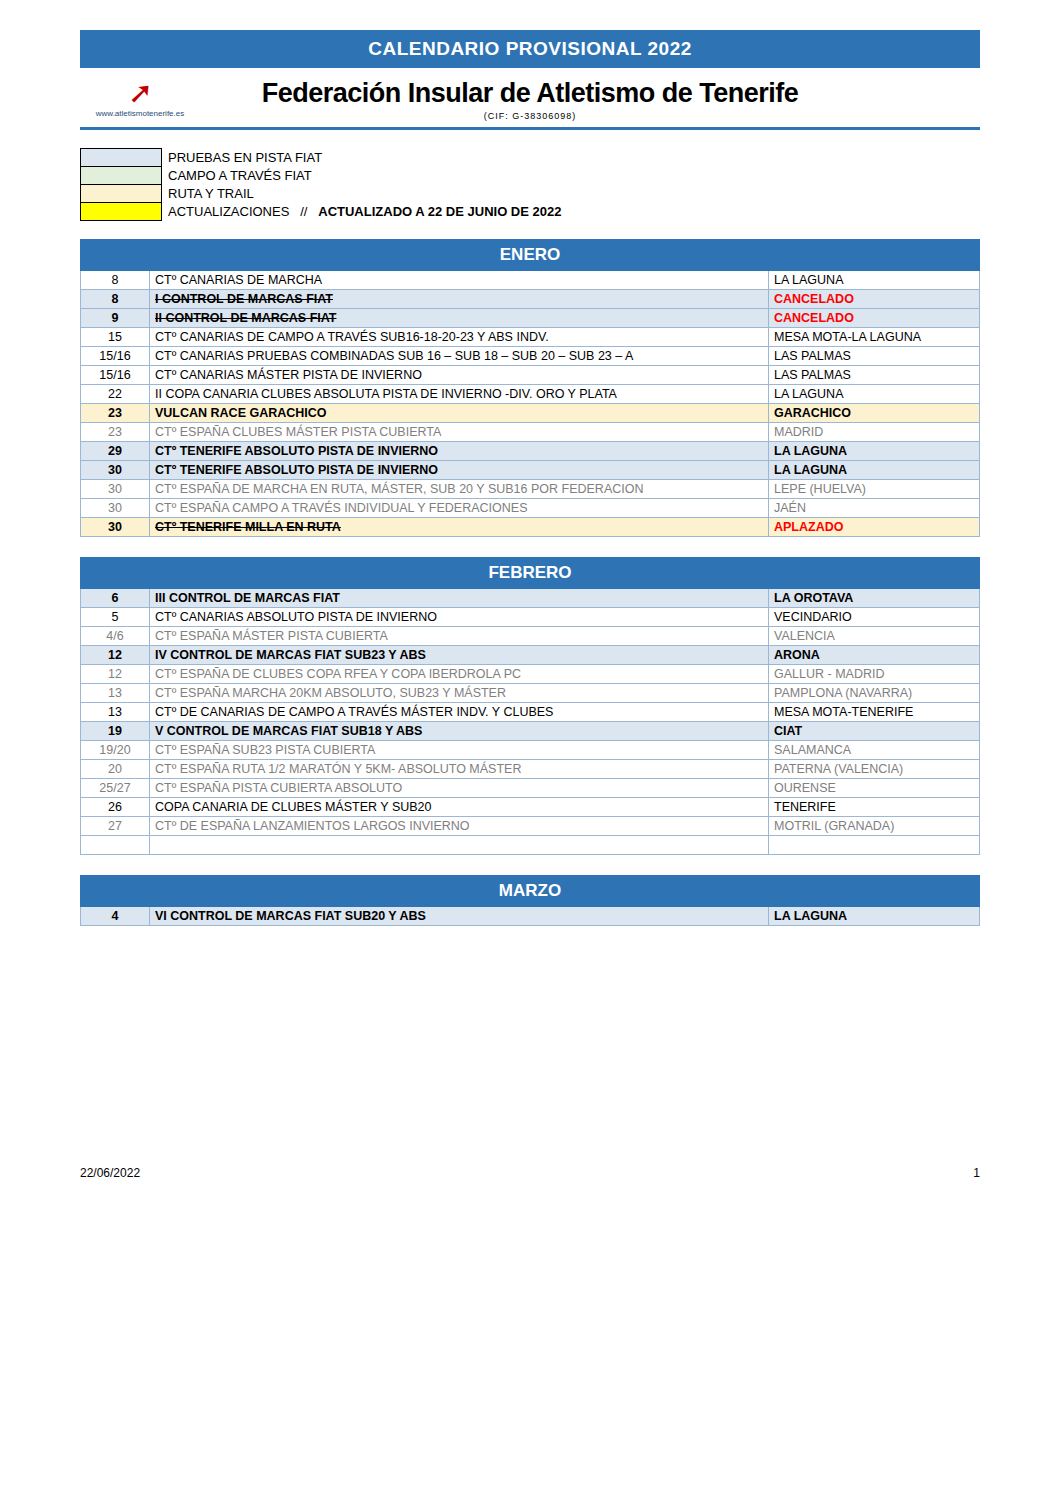CALENDARIO PROVISIONAL 2022
➚
www.atletismotenerife.es
Federación Insular de Atletismo de Tenerife
(CIF: G-38306098)
| | PRUEBAS EN PISTA FIAT |
| | CAMPO A TRAVÉS FIAT |
| | RUTA Y TRAIL |
| | ACTUALIZACIONES // ACTUALIZADO A 22 DE JUNIO DE 2022 |
| ENERO |
| --- |
| 8 | CTº CANARIAS DE MARCHA | LA LAGUNA |
| 8 | I CONTROL DE MARCAS FIAT | CANCELADO |
| 9 | II CONTROL DE MARCAS FIAT | CANCELADO |
| 15 | CTº CANARIAS DE CAMPO A TRAVÉS SUB16-18-20-23 Y ABS INDV. | MESA MOTA-LA LAGUNA |
| 15/16 | CTº CANARIAS PRUEBAS COMBINADAS SUB 16 – SUB 18 – SUB 20 – SUB 23 – A | LAS PALMAS |
| 15/16 | CTº CANARIAS MÁSTER PISTA DE INVIERNO | LAS PALMAS |
| 22 | II COPA CANARIA CLUBES ABSOLUTA PISTA DE INVIERNO -DIV. ORO Y PLATA | LA LAGUNA |
| 23 | VULCAN RACE GARACHICO | GARACHICO |
| 23 | CTº ESPAÑA CLUBES MÁSTER PISTA CUBIERTA | MADRID |
| 29 | CTº TENERIFE ABSOLUTO PISTA DE INVIERNO | LA LAGUNA |
| 30 | CTº TENERIFE ABSOLUTO PISTA DE INVIERNO | LA LAGUNA |
| 30 | CTº ESPAÑA DE MARCHA EN RUTA, MÁSTER, SUB 20 Y SUB16 POR FEDERACION | LEPE (HUELVA) |
| 30 | CTº ESPAÑA CAMPO A TRAVÉS INDIVIDUAL Y FEDERACIONES | JAÉN |
| 30 | CTº TENERIFE MILLA EN RUTA | APLAZADO |
| FEBRERO |
| --- |
| 6 | III CONTROL DE MARCAS FIAT | LA OROTAVA |
| 5 | CTº CANARIAS ABSOLUTO PISTA DE INVIERNO | VECINDARIO |
| 4/6 | CTº ESPAÑA MÁSTER PISTA CUBIERTA | VALENCIA |
| 12 | IV CONTROL DE MARCAS FIAT SUB23 Y ABS | ARONA |
| 12 | CTº ESPAÑA DE CLUBES COPA RFEA Y COPA IBERDROLA PC | GALLUR - MADRID |
| 13 | CTº ESPAÑA MARCHA 20KM ABSOLUTO, SUB23 Y MÁSTER | PAMPLONA (NAVARRA) |
| 13 | CTº DE CANARIAS DE CAMPO A TRAVÉS MÁSTER INDV. Y CLUBES | MESA MOTA-TENERIFE |
| 19 | V CONTROL DE MARCAS FIAT SUB18 Y ABS | CIAT |
| 19/20 | CTº ESPAÑA SUB23 PISTA CUBIERTA | SALAMANCA |
| 20 | CTº ESPAÑA RUTA 1/2 MARATÓN Y 5KM- ABSOLUTO MÁSTER | PATERNA (VALENCIA) |
| 25/27 | CTº ESPAÑA PISTA CUBIERTA ABSOLUTO | OURENSE |
| 26 | COPA CANARIA DE CLUBES MÁSTER Y SUB20 | TENERIFE |
| 27 | CTº DE ESPAÑA LANZAMIENTOS LARGOS INVIERNO | MOTRIL (GRANADA) |
| MARZO |
| --- |
| 4 | VI CONTROL DE MARCAS FIAT SUB20 Y ABS | LA LAGUNA |
22/06/2022
1